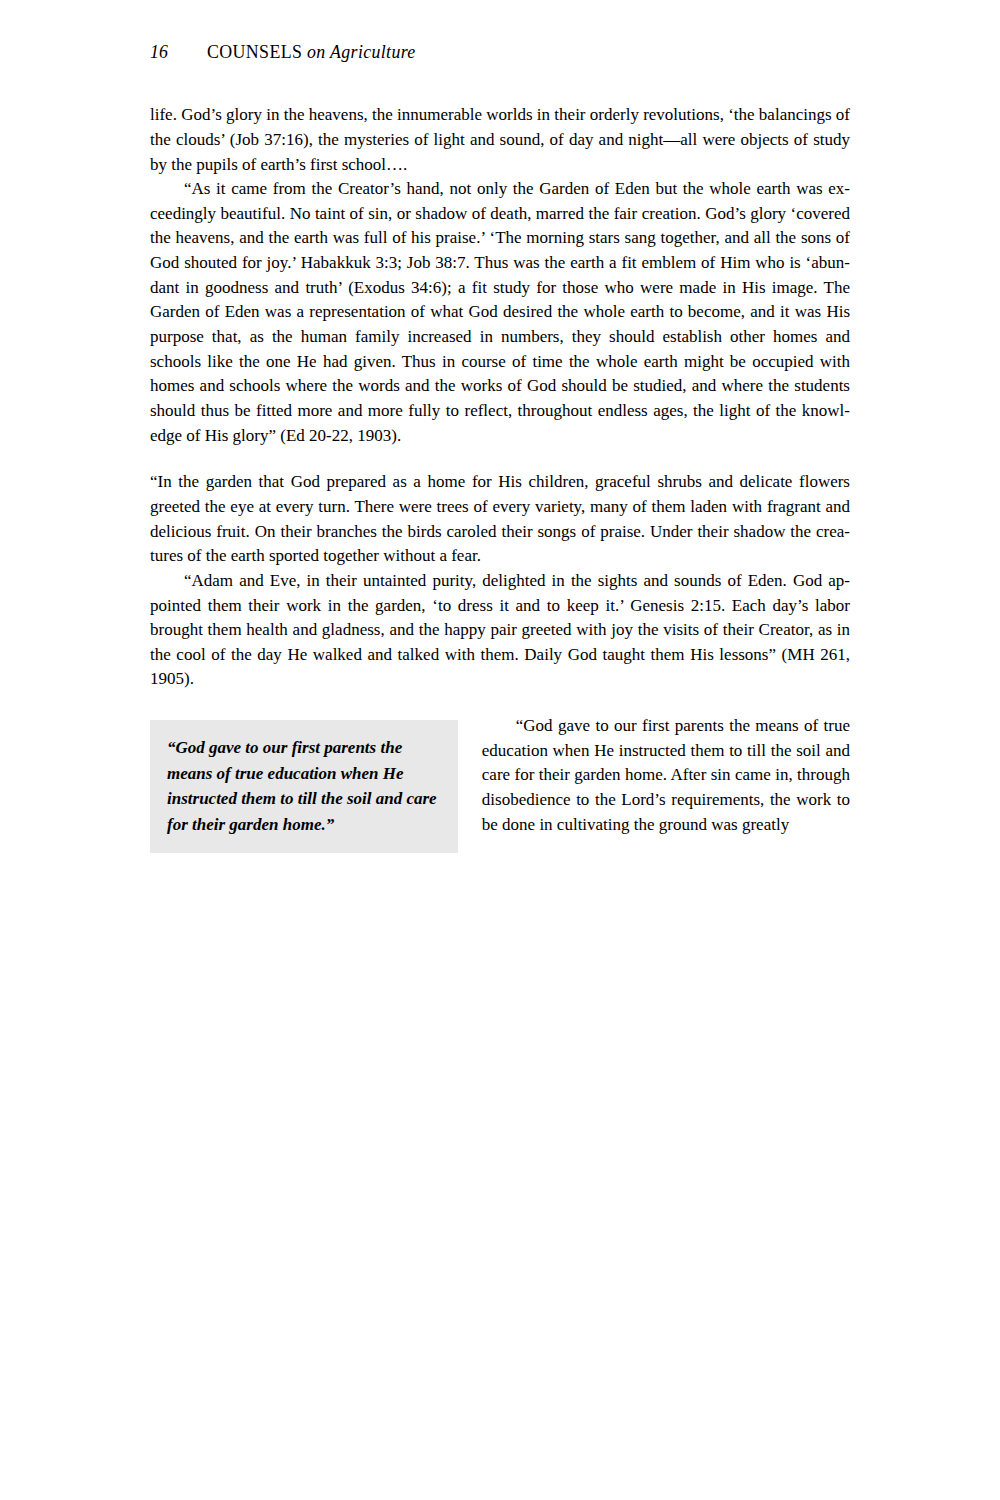16 COUNSELS on Agriculture
life. God’s glory in the heavens, the innumerable worlds in their orderly revolutions, ‘the balancings of the clouds’ (Job 37:16), the mysteries of light and sound, of day and night—all were objects of study by the pupils of earth’s first school….
“As it came from the Creator’s hand, not only the Garden of Eden but the whole earth was exceedingly beautiful. No taint of sin, or shadow of death, marred the fair creation. God’s glory ‘covered the heavens, and the earth was full of his praise.’ ‘The morning stars sang together, and all the sons of God shouted for joy.’ Habakkuk 3:3; Job 38:7. Thus was the earth a fit emblem of Him who is ‘abundant in goodness and truth’ (Exodus 34:6); a fit study for those who were made in His image. The Garden of Eden was a representation of what God desired the whole earth to become, and it was His purpose that, as the human family increased in numbers, they should establish other homes and schools like the one He had given. Thus in course of time the whole earth might be occupied with homes and schools where the words and the works of God should be studied, and where the students should thus be fitted more and more fully to reflect, throughout endless ages, the light of the knowledge of His glory” (Ed 20-22, 1903).
“In the garden that God prepared as a home for His children, graceful shrubs and delicate flowers greeted the eye at every turn. There were trees of every variety, many of them laden with fragrant and delicious fruit. On their branches the birds caroled their songs of praise. Under their shadow the creatures of the earth sported together without a fear.
“Adam and Eve, in their untainted purity, delighted in the sights and sounds of Eden. God appointed them their work in the garden, ‘to dress it and to keep it.’ Genesis 2:15. Each day’s labor brought them health and gladness, and the happy pair greeted with joy the visits of their Creator, as in the cool of the day He walked and talked with them. Daily God taught them His lessons” (MH 261, 1905).
“God gave to our first parents the means of true education when He instructed them to till the soil and care for their garden home.”
“God gave to our first parents the means of true education when He instructed them to till the soil and care for their garden home. After sin came in, through disobedience to the Lord’s requirements, the work to be done in cultivating the ground was greatly